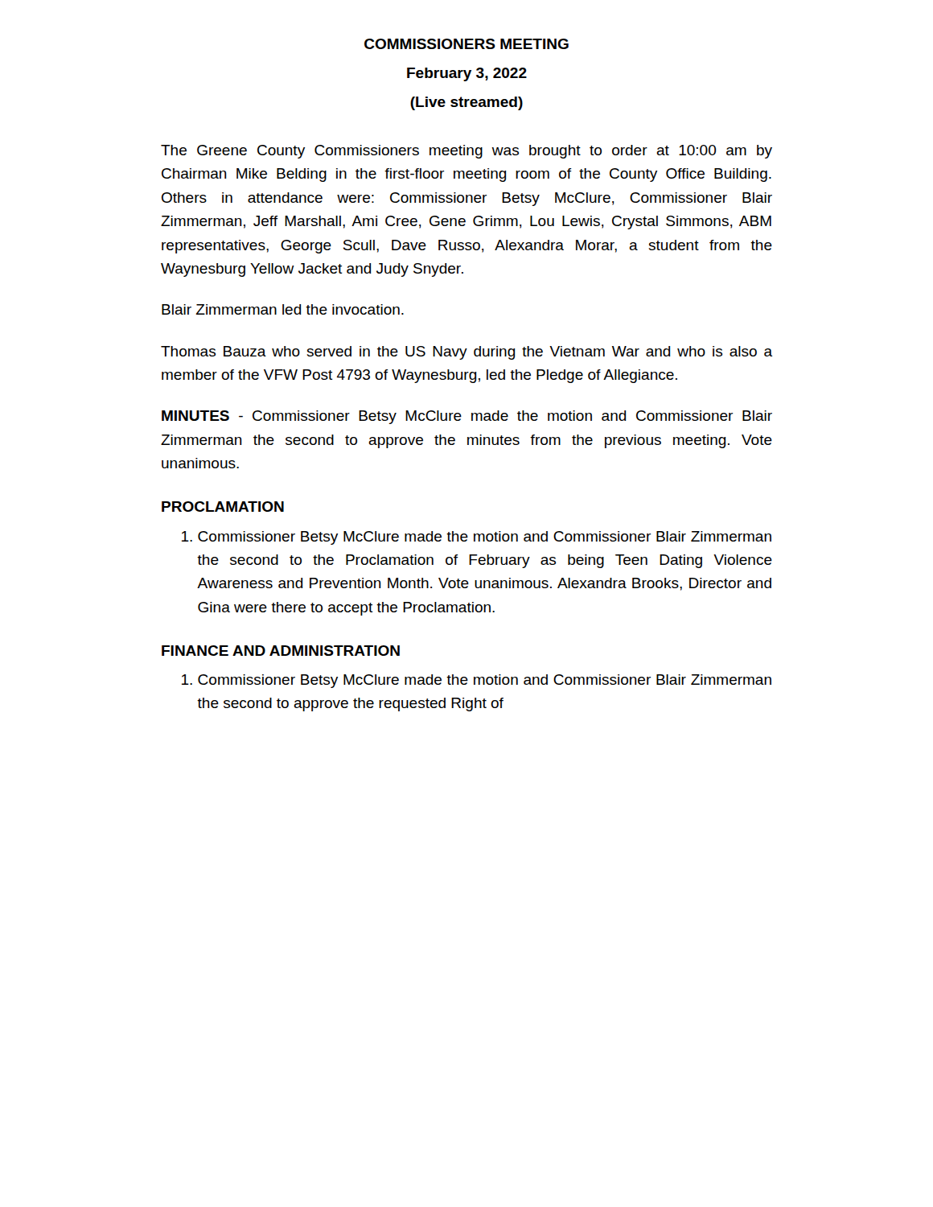COMMISSIONERS MEETING
February 3, 2022
(Live streamed)
The Greene County Commissioners meeting was brought to order at 10:00 am by Chairman Mike Belding in the first-floor meeting room of the County Office Building. Others in attendance were: Commissioner Betsy McClure, Commissioner Blair Zimmerman, Jeff Marshall, Ami Cree, Gene Grimm, Lou Lewis, Crystal Simmons, ABM representatives, George Scull, Dave Russo, Alexandra Morar, a student from the Waynesburg Yellow Jacket and Judy Snyder.
Blair Zimmerman led the invocation.
Thomas Bauza who served in the US Navy during the Vietnam War and who is also a member of the VFW Post 4793 of Waynesburg, led the Pledge of Allegiance.
MINUTES - Commissioner Betsy McClure made the motion and Commissioner Blair Zimmerman the second to approve the minutes from the previous meeting. Vote unanimous.
PROCLAMATION
Commissioner Betsy McClure made the motion and Commissioner Blair Zimmerman the second to the Proclamation of February as being Teen Dating Violence Awareness and Prevention Month. Vote unanimous. Alexandra Brooks, Director and Gina were there to accept the Proclamation.
FINANCE AND ADMINISTRATION
Commissioner Betsy McClure made the motion and Commissioner Blair Zimmerman the second to approve the requested Right of